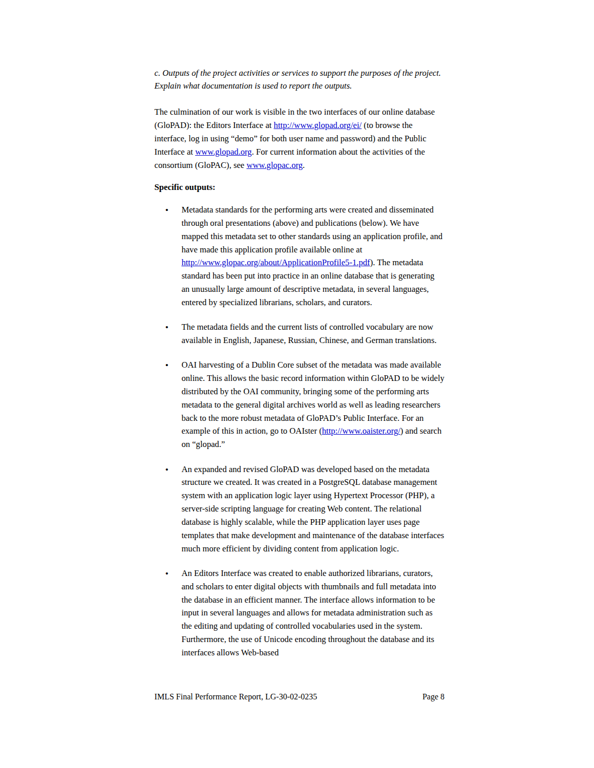c. Outputs of the project activities or services to support the purposes of the project. Explain what documentation is used to report the outputs.
The culmination of our work is visible in the two interfaces of our online database (GloPAD): the Editors Interface at http://www.glopad.org/ei/ (to browse the interface, log in using “demo” for both user name and password) and the Public Interface at www.glopad.org. For current information about the activities of the consortium (GloPAC), see www.glopac.org.
Specific outputs:
Metadata standards for the performing arts were created and disseminated through oral presentations (above) and publications (below). We have mapped this metadata set to other standards using an application profile, and have made this application profile available online at http://www.glopac.org/about/ApplicationProfile5-1.pdf). The metadata standard has been put into practice in an online database that is generating an unusually large amount of descriptive metadata, in several languages, entered by specialized librarians, scholars, and curators.
The metadata fields and the current lists of controlled vocabulary are now available in English, Japanese, Russian, Chinese, and German translations.
OAI harvesting of a Dublin Core subset of the metadata was made available online. This allows the basic record information within GloPAD to be widely distributed by the OAI community, bringing some of the performing arts metadata to the general digital archives world as well as leading researchers back to the more robust metadata of GloPAD’s Public Interface. For an example of this in action, go to OAIster (http://www.oaister.org/) and search on “glopad.”
An expanded and revised GloPAD was developed based on the metadata structure we created. It was created in a PostgreSQL database management system with an application logic layer using Hypertext Processor (PHP), a server-side scripting language for creating Web content. The relational database is highly scalable, while the PHP application layer uses page templates that make development and maintenance of the database interfaces much more efficient by dividing content from application logic.
An Editors Interface was created to enable authorized librarians, curators, and scholars to enter digital objects with thumbnails and full metadata into the database in an efficient manner. The interface allows information to be input in several languages and allows for metadata administration such as the editing and updating of controlled vocabularies used in the system. Furthermore, the use of Unicode encoding throughout the database and its interfaces allows Web-based
IMLS Final Performance Report, LG-30-02-0235 Page 8